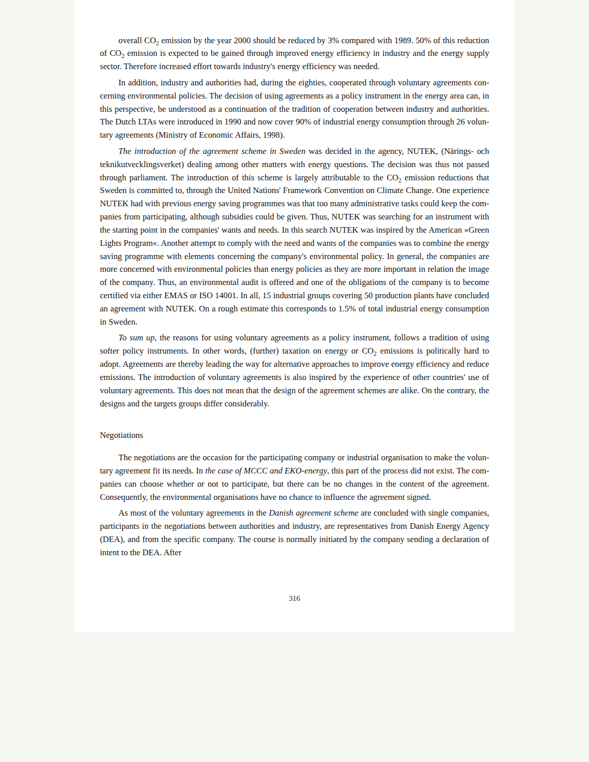overall CO2 emission by the year 2000 should be reduced by 3% compared with 1989. 50% of this reduction of CO2 emission is expected to be gained through improved energy efficiency in industry and the energy supply sector. Therefore increased effort towards industry's energy efficiency was needed.
In addition, industry and authorities had, during the eighties, cooperated through voluntary agreements concerning environmental policies. The decision of using agreements as a policy instrument in the energy area can, in this perspective, be understood as a continuation of the tradition of cooperation between industry and authorities. The Dutch LTAs were introduced in 1990 and now cover 90% of industrial energy consumption through 26 voluntary agreements (Ministry of Economic Affairs, 1998).
The introduction of the agreement scheme in Sweden was decided in the agency, NUTEK, (Närings- och teknikutvecklingsverket) dealing among other matters with energy questions. The decision was thus not passed through parliament. The introduction of this scheme is largely attributable to the CO2 emission reductions that Sweden is committed to, through the United Nations' Framework Convention on Climate Change. One experience NUTEK had with previous energy saving programmes was that too many administrative tasks could keep the companies from participating, although subsidies could be given. Thus, NUTEK was searching for an instrument with the starting point in the companies' wants and needs. In this search NUTEK was inspired by the American »Green Lights Program«. Another attempt to comply with the need and wants of the companies was to combine the energy saving programme with elements concerning the company's environmental policy. In general, the companies are more concerned with environmental policies than energy policies as they are more important in relation the image of the company. Thus, an environmental audit is offered and one of the obligations of the company is to become certified via either EMAS or ISO 14001. In all, 15 industrial groups covering 50 production plants have concluded an agreement with NUTEK. On a rough estimate this corresponds to 1.5% of total industrial energy consumption in Sweden.
To sum up, the reasons for using voluntary agreements as a policy instrument, follows a tradition of using softer policy instruments. In other words, (further) taxation on energy or CO2 emissions is politically hard to adopt. Agreements are thereby leading the way for alternative approaches to improve energy efficiency and reduce emissions. The introduction of voluntary agreements is also inspired by the experience of other countries' use of voluntary agreements. This does not mean that the design of the agreement schemes are alike. On the contrary, the designs and the targets groups differ considerably.
Negotiations
The negotiations are the occasion for the participating company or industrial organisation to make the voluntary agreement fit its needs. In the case of MCCC and EKO-energy, this part of the process did not exist. The companies can choose whether or not to participate, but there can be no changes in the content of the agreement. Consequently, the environmental organisations have no chance to influence the agreement signed.
As most of the voluntary agreements in the Danish agreement scheme are concluded with single companies, participants in the negotiations between authorities and industry, are representatives from Danish Energy Agency (DEA), and from the specific company. The course is normally initiated by the company sending a declaration of intent to the DEA. After
316